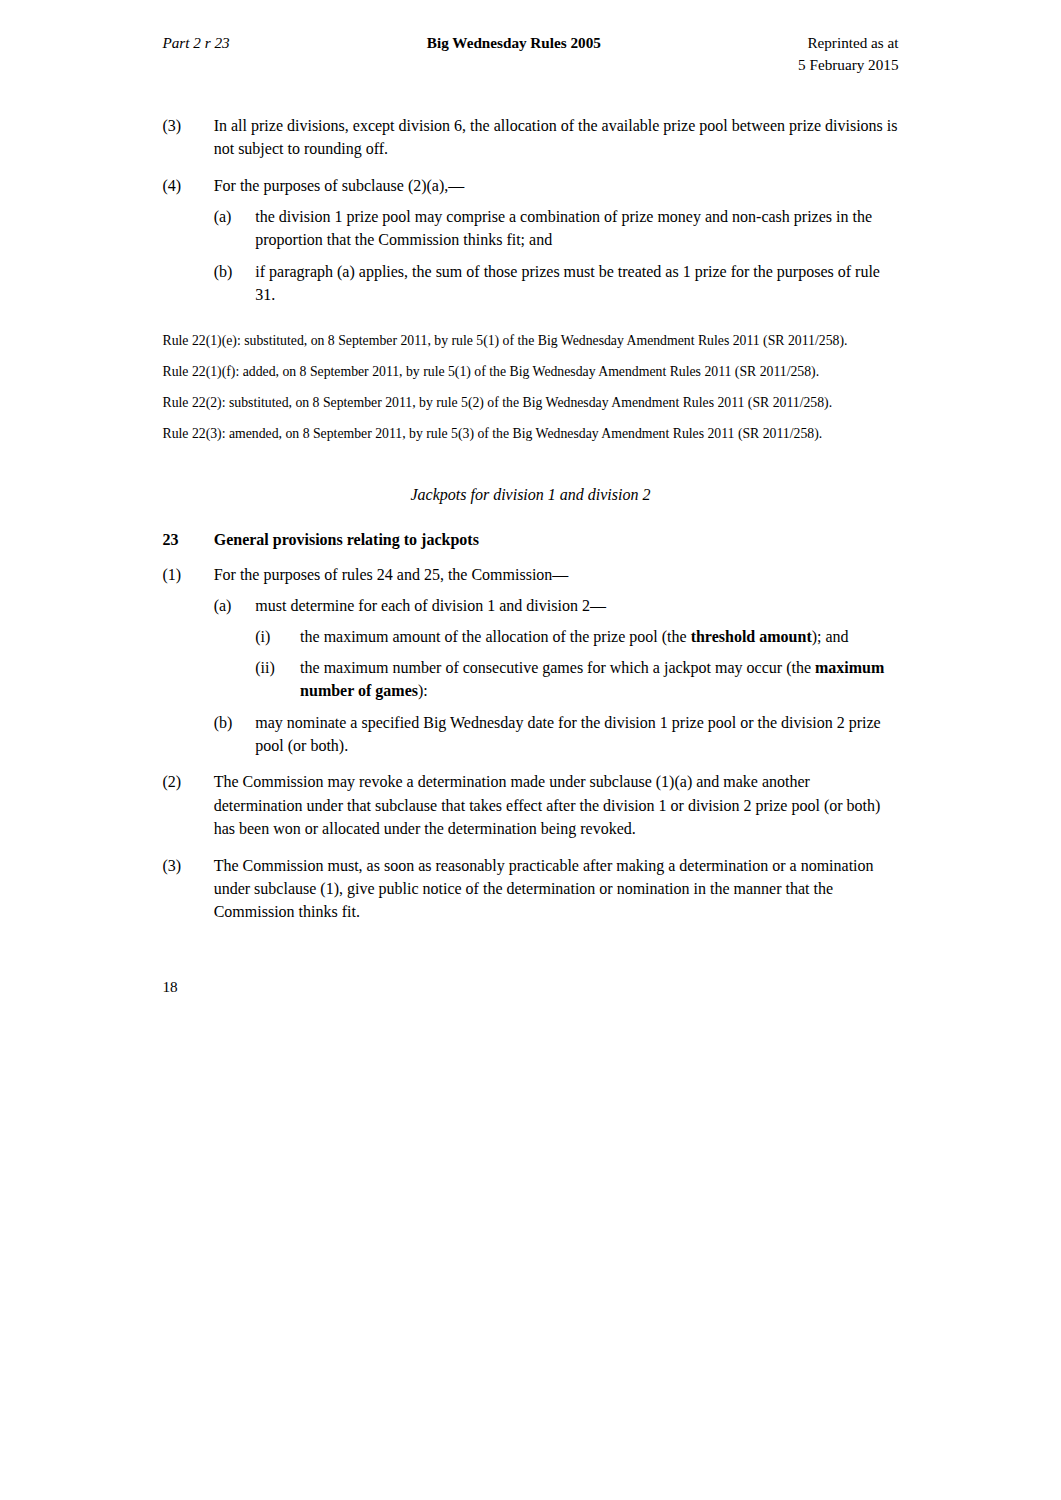Part 2 r 23
Big Wednesday Rules 2005
Reprinted as at
5 February 2015
(3)
In all prize divisions, except division 6, the allocation of the available prize pool between prize divisions is not subject to rounding off.
(4)
For the purposes of subclause (2)(a),—
(a)
the division 1 prize pool may comprise a combination of prize money and non-cash prizes in the proportion that the Commission thinks fit; and
(b)
if paragraph (a) applies, the sum of those prizes must be treated as 1 prize for the purposes of rule 31.
Rule 22(1)(e): substituted, on 8 September 2011, by rule 5(1) of the Big Wednesday Amendment Rules 2011 (SR 2011/258).
Rule 22(1)(f): added, on 8 September 2011, by rule 5(1) of the Big Wednesday Amendment Rules 2011 (SR 2011/258).
Rule 22(2): substituted, on 8 September 2011, by rule 5(2) of the Big Wednesday Amendment Rules 2011 (SR 2011/258).
Rule 22(3): amended, on 8 September 2011, by rule 5(3) of the Big Wednesday Amendment Rules 2011 (SR 2011/258).
Jackpots for division 1 and division 2
23
General provisions relating to jackpots
(1)
For the purposes of rules 24 and 25, the Commission—
(a)
must determine for each of division 1 and division 2—
(i)
the maximum amount of the allocation of the prize pool (the threshold amount); and
(ii)
the maximum number of consecutive games for which a jackpot may occur (the maximum number of games):
(b)
may nominate a specified Big Wednesday date for the division 1 prize pool or the division 2 prize pool (or both).
(2)
The Commission may revoke a determination made under subclause (1)(a) and make another determination under that subclause that takes effect after the division 1 or division 2 prize pool (or both) has been won or allocated under the determination being revoked.
(3)
The Commission must, as soon as reasonably practicable after making a determination or a nomination under subclause (1), give public notice of the determination or nomination in the manner that the Commission thinks fit.
18